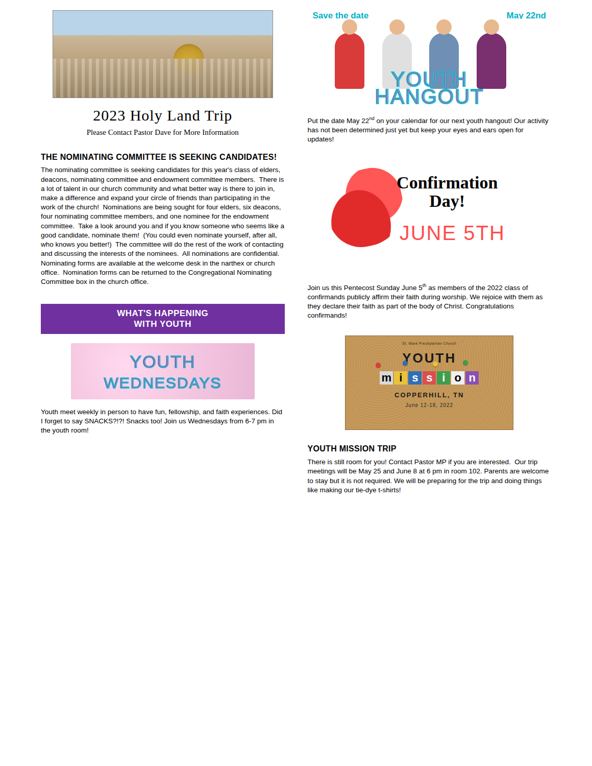2023 Holy Land Trip
Please Contact Pastor Dave for More Information
The Nominating Committee is Seeking Candidates!
The nominating committee is seeking candidates for this year's class of elders, deacons, nominating committee and endowment committee members. There is a lot of talent in our church community and what better way is there to join in, make a difference and expand your circle of friends than participating in the work of the church! Nominations are being sought for four elders, six deacons, four nominating committee members, and one nominee for the endowment committee. Take a look around you and if you know someone who seems like a good candidate, nominate them! (You could even nominate yourself, after all, who knows you better!) The committee will do the rest of the work of contacting and discussing the interests of the nominees. All nominations are confidential. Nominating forms are available at the welcome desk in the narthex or church office. Nomination forms can be returned to the Congregational Nominating Committee box in the church office.
What's Happening
with Youth
Youth Wednesdays
Youth meet weekly in person to have fun, fellowship, and faith experiences. Did I forget to say SNACKS?!?! Snacks too! Join us Wednesdays from 6-7 pm in the youth room!
Save the date May 22nd
Youth
Hangout
Put the date May 22nd on your calendar for our next youth hangout! Our activity has not been determined just yet but keep your eyes and ears open for updates!
Confirmation
Day!
June 5th
Join us this Pentecost Sunday June 5th as members of the 2022 class of confirmands publicly affirm their faith during worship. We rejoice with them as they declare their faith as part of the body of Christ. Congratulations confirmands!
St. Mark Presbyterian Church
YOUTH
mission
COPPERHILL, TN
June 12-18, 2022
Youth Mission Trip
There is still room for you! Contact Pastor MP if you are interested. Our trip meetings will be May 25 and June 8 at 6 pm in room 102. Parents are welcome to stay but it is not required. We will be preparing for the trip and doing things like making our tie-dye t-shirts!